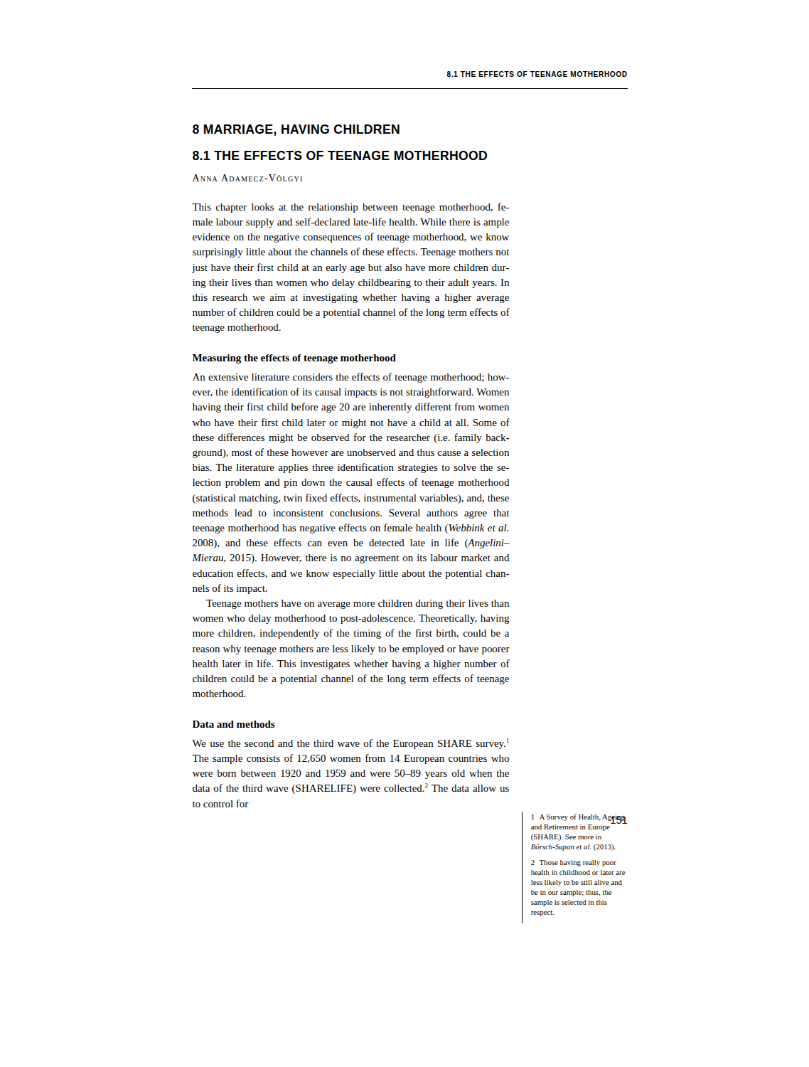8.1 The effects of teenage motherhood
8 Marriage, having children
8.1 The effects of teenage motherhood
Anna Adamecz-Völgyi
This chapter looks at the relationship between teenage motherhood, female labour supply and self-declared late-life health. While there is ample evidence on the negative consequences of teenage motherhood, we know surprisingly little about the channels of these effects. Teenage mothers not just have their first child at an early age but also have more children during their lives than women who delay childbearing to their adult years. In this research we aim at investigating whether having a higher average number of children could be a potential channel of the long term effects of teenage motherhood.
Measuring the effects of teenage motherhood
An extensive literature considers the effects of teenage motherhood; however, the identification of its causal impacts is not straightforward. Women having their first child before age 20 are inherently different from women who have their first child later or might not have a child at all. Some of these differences might be observed for the researcher (i.e. family background), most of these however are unobserved and thus cause a selection bias. The literature applies three identification strategies to solve the selection problem and pin down the causal effects of teenage motherhood (statistical matching, twin fixed effects, instrumental variables), and, these methods lead to inconsistent conclusions. Several authors agree that teenage motherhood has negative effects on female health (Webbink et al. 2008), and these effects can even be detected late in life (Angelini–Mierau, 2015). However, there is no agreement on its labour market and education effects, and we know especially little about the potential channels of its impact.
Teenage mothers have on average more children during their lives than women who delay motherhood to post-adolescence. Theoretically, having more children, independently of the timing of the first birth, could be a reason why teenage mothers are less likely to be employed or have poorer health later in life. This investigates whether having a higher number of children could be a potential channel of the long term effects of teenage motherhood.
Data and methods
We use the second and the third wave of the European SHARE survey.1 The sample consists of 12,650 women from 14 European countries who were born between 1920 and 1959 and were 50–89 years old when the data of the third wave (SHARELIFE) were collected.2 The data allow us to control for
1 A Survey of Health, Ageing and Retirement in Europe (SHARE). See more in Börsch-Supan et al. (2013).
2 Those having really poor health in childhood or later are less likely to be still alive and be in our sample; thus, the sample is selected in this respect.
151